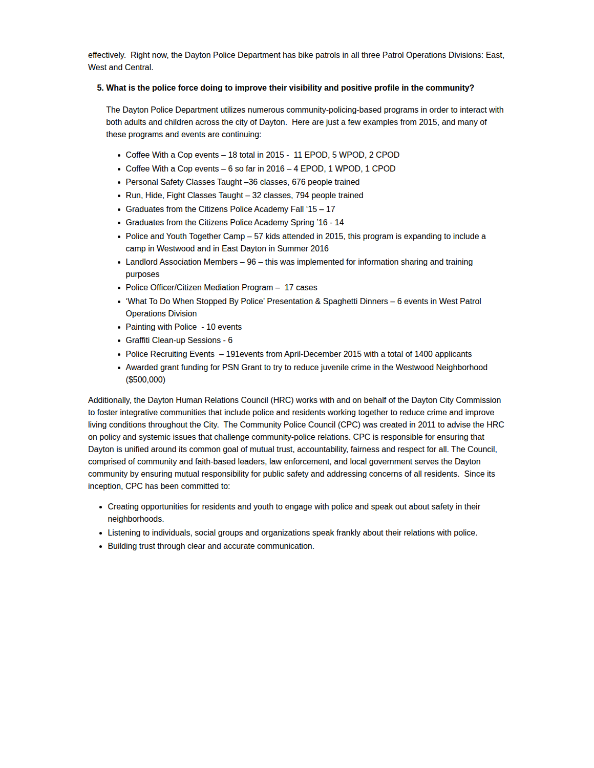effectively. Right now, the Dayton Police Department has bike patrols in all three Patrol Operations Divisions: East, West and Central.
What is the police force doing to improve their visibility and positive profile in the community?
The Dayton Police Department utilizes numerous community-policing-based programs in order to interact with both adults and children across the city of Dayton. Here are just a few examples from 2015, and many of these programs and events are continuing:
Coffee With a Cop events – 18 total in 2015 - 11 EPOD, 5 WPOD, 2 CPOD
Coffee With a Cop events – 6 so far in 2016 – 4 EPOD, 1 WPOD, 1 CPOD
Personal Safety Classes Taught –36 classes, 676 people trained
Run, Hide, Fight Classes Taught – 32 classes, 794 people trained
Graduates from the Citizens Police Academy Fall ‘15 – 17
Graduates from the Citizens Police Academy Spring ’16 - 14
Police and Youth Together Camp – 57 kids attended in 2015, this program is expanding to include a camp in Westwood and in East Dayton in Summer 2016
Landlord Association Members – 96 – this was implemented for information sharing and training purposes
Police Officer/Citizen Mediation Program – 17 cases
‘What To Do When Stopped By Police’ Presentation & Spaghetti Dinners – 6 events in West Patrol Operations Division
Painting with Police - 10 events
Graffiti Clean-up Sessions - 6
Police Recruiting Events – 191events from April-December 2015 with a total of 1400 applicants
Awarded grant funding for PSN Grant to try to reduce juvenile crime in the Westwood Neighborhood ($500,000)
Additionally, the Dayton Human Relations Council (HRC) works with and on behalf of the Dayton City Commission to foster integrative communities that include police and residents working together to reduce crime and improve living conditions throughout the City. The Community Police Council (CPC) was created in 2011 to advise the HRC on policy and systemic issues that challenge community-police relations. CPC is responsible for ensuring that Dayton is unified around its common goal of mutual trust, accountability, fairness and respect for all. The Council, comprised of community and faith-based leaders, law enforcement, and local government serves the Dayton community by ensuring mutual responsibility for public safety and addressing concerns of all residents. Since its inception, CPC has been committed to:
Creating opportunities for residents and youth to engage with police and speak out about safety in their neighborhoods.
Listening to individuals, social groups and organizations speak frankly about their relations with police.
Building trust through clear and accurate communication.